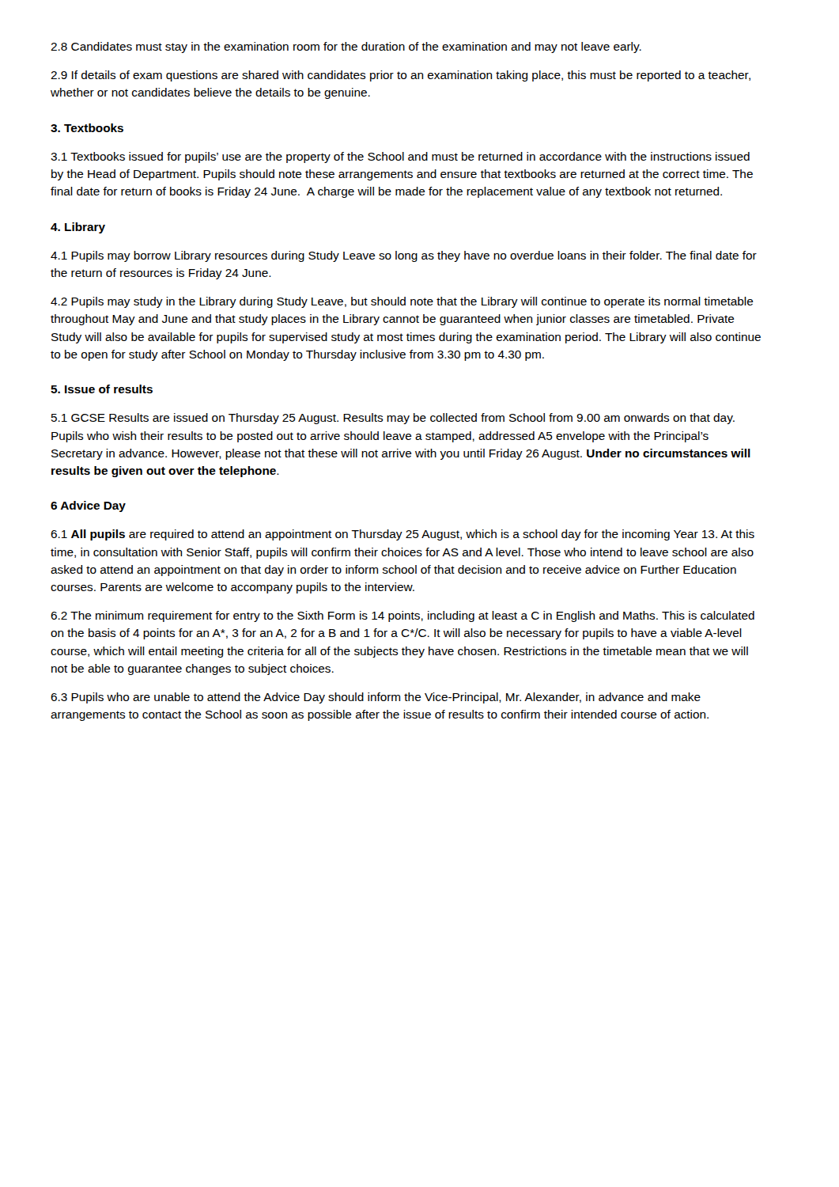2.8 Candidates must stay in the examination room for the duration of the examination and may not leave early.
2.9 If details of exam questions are shared with candidates prior to an examination taking place, this must be reported to a teacher, whether or not candidates believe the details to be genuine.
3. Textbooks
3.1 Textbooks issued for pupils’ use are the property of the School and must be returned in accordance with the instructions issued by the Head of Department. Pupils should note these arrangements and ensure that textbooks are returned at the correct time. The final date for return of books is Friday 24 June. A charge will be made for the replacement value of any textbook not returned.
4. Library
4.1 Pupils may borrow Library resources during Study Leave so long as they have no overdue loans in their folder. The final date for the return of resources is Friday 24 June.
4.2 Pupils may study in the Library during Study Leave, but should note that the Library will continue to operate its normal timetable throughout May and June and that study places in the Library cannot be guaranteed when junior classes are timetabled. Private Study will also be available for pupils for supervised study at most times during the examination period. The Library will also continue to be open for study after School on Monday to Thursday inclusive from 3.30 pm to 4.30 pm.
5. Issue of results
5.1 GCSE Results are issued on Thursday 25 August. Results may be collected from School from 9.00 am onwards on that day. Pupils who wish their results to be posted out to arrive should leave a stamped, addressed A5 envelope with the Principal’s Secretary in advance. However, please not that these will not arrive with you until Friday 26 August. Under no circumstances will results be given out over the telephone.
6 Advice Day
6.1 All pupils are required to attend an appointment on Thursday 25 August, which is a school day for the incoming Year 13. At this time, in consultation with Senior Staff, pupils will confirm their choices for AS and A level. Those who intend to leave school are also asked to attend an appointment on that day in order to inform school of that decision and to receive advice on Further Education courses. Parents are welcome to accompany pupils to the interview.
6.2 The minimum requirement for entry to the Sixth Form is 14 points, including at least a C in English and Maths. This is calculated on the basis of 4 points for an A*, 3 for an A, 2 for a B and 1 for a C*/C. It will also be necessary for pupils to have a viable A-level course, which will entail meeting the criteria for all of the subjects they have chosen. Restrictions in the timetable mean that we will not be able to guarantee changes to subject choices.
6.3 Pupils who are unable to attend the Advice Day should inform the Vice-Principal, Mr. Alexander, in advance and make arrangements to contact the School as soon as possible after the issue of results to confirm their intended course of action.